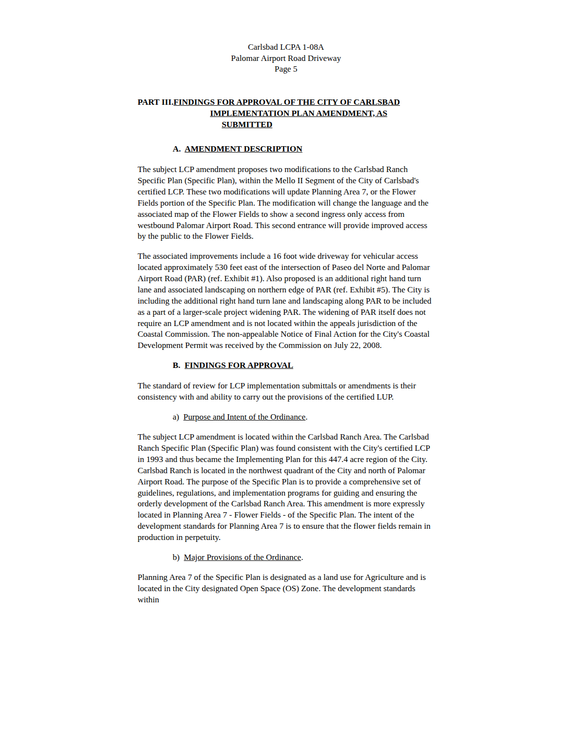Carlsbad LCPA 1-08A
Palomar Airport Road Driveway
Page 5
PART III. FINDINGS FOR APPROVAL OF THE CITY OF CARLSBAD IMPLEMENTATION PLAN AMENDMENT, AS SUBMITTED
A. AMENDMENT DESCRIPTION
The subject LCP amendment proposes two modifications to the Carlsbad Ranch Specific Plan (Specific Plan), within the Mello II Segment of the City of Carlsbad's certified LCP. These two modifications will update Planning Area 7, or the Flower Fields portion of the Specific Plan. The modification will change the language and the associated map of the Flower Fields to show a second ingress only access from westbound Palomar Airport Road. This second entrance will provide improved access by the public to the Flower Fields.
The associated improvements include a 16 foot wide driveway for vehicular access located approximately 530 feet east of the intersection of Paseo del Norte and Palomar Airport Road (PAR) (ref. Exhibit #1). Also proposed is an additional right hand turn lane and associated landscaping on northern edge of PAR (ref. Exhibit #5). The City is including the additional right hand turn lane and landscaping along PAR to be included as a part of a larger-scale project widening PAR. The widening of PAR itself does not require an LCP amendment and is not located within the appeals jurisdiction of the Coastal Commission. The non-appealable Notice of Final Action for the City's Coastal Development Permit was received by the Commission on July 22, 2008.
B. FINDINGS FOR APPROVAL
The standard of review for LCP implementation submittals or amendments is their consistency with and ability to carry out the provisions of the certified LUP.
a) Purpose and Intent of the Ordinance.
The subject LCP amendment is located within the Carlsbad Ranch Area. The Carlsbad Ranch Specific Plan (Specific Plan) was found consistent with the City's certified LCP in 1993 and thus became the Implementing Plan for this 447.4 acre region of the City. Carlsbad Ranch is located in the northwest quadrant of the City and north of Palomar Airport Road. The purpose of the Specific Plan is to provide a comprehensive set of guidelines, regulations, and implementation programs for guiding and ensuring the orderly development of the Carlsbad Ranch Area. This amendment is more expressly located in Planning Area 7 - Flower Fields - of the Specific Plan. The intent of the development standards for Planning Area 7 is to ensure that the flower fields remain in production in perpetuity.
b) Major Provisions of the Ordinance.
Planning Area 7 of the Specific Plan is designated as a land use for Agriculture and is located in the City designated Open Space (OS) Zone. The development standards within